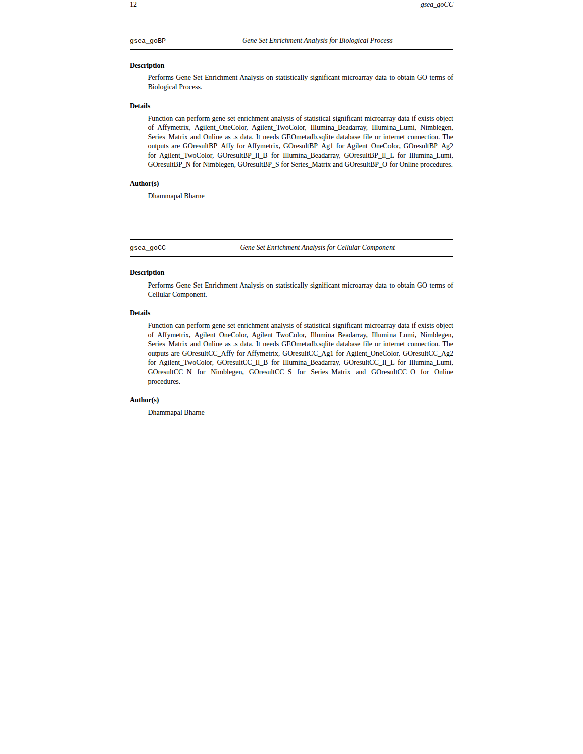12 gsea_goCC
gsea_goBP Gene Set Enrichment Analysis for Biological Process
Description
Performs Gene Set Enrichment Analysis on statistically significant microarray data to obtain GO terms of Biological Process.
Details
Function can perform gene set enrichment analysis of statistical significant microarray data if exists object of Affymetrix, Agilent_OneColor, Agilent_TwoColor, Illumina_Beadarray, Illumina_Lumi, Nimblegen, Series_Matrix and Online as .s data. It needs GEOmetadb.sqlite database file or internet connection. The outputs are GOresultBP_Affy for Affymetrix, GOresultBP_Ag1 for Agilent_OneColor, GOresultBP_Ag2 for Agilent_TwoColor, GOresultBP_Il_B for Illumina_Beadarray, GOresultBP_Il_L for Illumina_Lumi, GOresultBP_N for Nimblegen, GOresultBP_S for Series_Matrix and GOresultBP_O for Online procedures.
Author(s)
Dhammapal Bharne
gsea_goCC Gene Set Enrichment Analysis for Cellular Component
Description
Performs Gene Set Enrichment Analysis on statistically significant microarray data to obtain GO terms of Cellular Component.
Details
Function can perform gene set enrichment analysis of statistical significant microarray data if exists object of Affymetrix, Agilent_OneColor, Agilent_TwoColor, Illumina_Beadarray, Illumina_Lumi, Nimblegen, Series_Matrix and Online as .s data. It needs GEOmetadb.sqlite database file or internet connection. The outputs are GOresultCC_Affy for Affymetrix, GOresultCC_Ag1 for Agilent_OneColor, GOresultCC_Ag2 for Agilent_TwoColor, GOresultCC_Il_B for Illumina_Beadarray, GOresultCC_Il_L for Illumina_Lumi, GOresultCC_N for Nimblegen, GOresultCC_S for Series_Matrix and GOresultCC_O for Online procedures.
Author(s)
Dhammapal Bharne